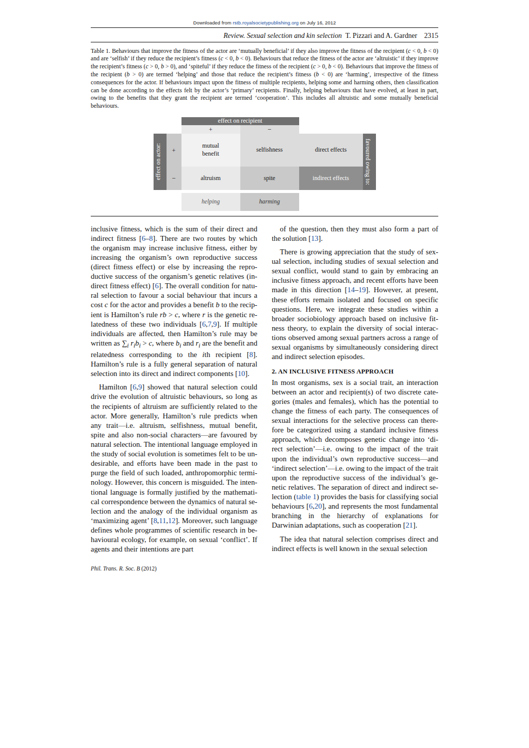Downloaded from rstb.royalsocietypublishing.org on July 16, 2012
Review. Sexual selection and kin selection T. Pizzari and A. Gardner
2315
Table 1. Behaviours that improve the fitness of the actor are ‘mutually beneficial’ if they also improve the fitness of the recipient (c < 0, b < 0) and are ‘selfish’ if they reduce the recipient’s fitness (c < 0, b < 0). Behaviours that reduce the fitness of the actor are ‘altruistic’ if they improve the recipient’s fitness (c > 0, b > 0), and ‘spiteful’ if they reduce the fitness of the recipient (c > 0, b < 0). Behaviours that improve the fitness of the recipient (b > 0) are termed ‘helping’ and those that reduce the recipient’s fitness (b < 0) are ‘harming’, irrespective of the fitness consequences for the actor. If behaviours impact upon the fitness of multiple recipients, helping some and harming others, then classification can be done according to the effects felt by the actor’s ‘primary’ recipients. Finally, helping behaviours that have evolved, at least in part, owing to the benefits that they grant the recipient are termed ‘cooperation’. This includes all altruistic and some mutually beneficial behaviours.
| | effect on recipient | |
| | + | − | |
| effect on actor: | + | mutual benefit | selfishness | direct effects | favoured owing to: |
| − | altruism | spite | indirect effects |
| | helping | harming | |
inclusive fitness, which is the sum of their direct and indirect fitness [6–8]. There are two routes by which the organism may increase inclusive fitness, either by increasing the organism’s own reproductive success (direct fitness effect) or else by increasing the reproductive success of the organism’s genetic relatives (indirect fitness effect) [6]. The overall condition for natural selection to favour a social behaviour that incurs a cost c for the actor and provides a benefit b to the recipient is Hamilton’s rule rb > c, where r is the genetic relatedness of these two individuals [6,7,9]. If multiple individuals are affected, then Hamilton’s rule may be written as ∑i ribi > c, where bi and ri are the benefit and relatedness corresponding to the ith recipient [8]. Hamilton’s rule is a fully general separation of natural selection into its direct and indirect components [10].
Hamilton [6,9] showed that natural selection could drive the evolution of altruistic behaviours, so long as the recipients of altruism are sufficiently related to the actor. More generally, Hamilton’s rule predicts when any trait—i.e. altruism, selfishness, mutual benefit, spite and also non-social characters—are favoured by natural selection. The intentional language employed in the study of social evolution is sometimes felt to be undesirable, and efforts have been made in the past to purge the field of such loaded, anthropomorphic terminology. However, this concern is misguided. The intentional language is formally justified by the mathematical correspondence between the dynamics of natural selection and the analogy of the individual organism as ‘maximizing agent’ [8,11,12]. Moreover, such language defines whole programmes of scientific research in behavioural ecology, for example, on sexual ‘conflict’. If agents and their intentions are part
of the question, then they must also form a part of the solution [13].
There is growing appreciation that the study of sexual selection, including studies of sexual selection and sexual conflict, would stand to gain by embracing an inclusive fitness approach, and recent efforts have been made in this direction [14–19]. However, at present, these efforts remain isolated and focused on specific questions. Here, we integrate these studies within a broader sociobiology approach based on inclusive fitness theory, to explain the diversity of social interactions observed among sexual partners across a range of sexual organisms by simultaneously considering direct and indirect selection episodes.
2. AN INCLUSIVE FITNESS APPROACH
In most organisms, sex is a social trait, an interaction between an actor and recipient(s) of two discrete categories (males and females), which has the potential to change the fitness of each party. The consequences of sexual interactions for the selective process can therefore be categorized using a standard inclusive fitness approach, which decomposes genetic change into ‘direct selection’—i.e. owing to the impact of the trait upon the individual’s own reproductive success—and ‘indirect selection’—i.e. owing to the impact of the trait upon the reproductive success of the individual’s genetic relatives. The separation of direct and indirect selection (table 1) provides the basis for classifying social behaviours [6,20], and represents the most fundamental branching in the hierarchy of explanations for Darwinian adaptations, such as cooperation [21].
The idea that natural selection comprises direct and indirect effects is well known in the sexual selection
Phil. Trans. R. Soc. B (2012)